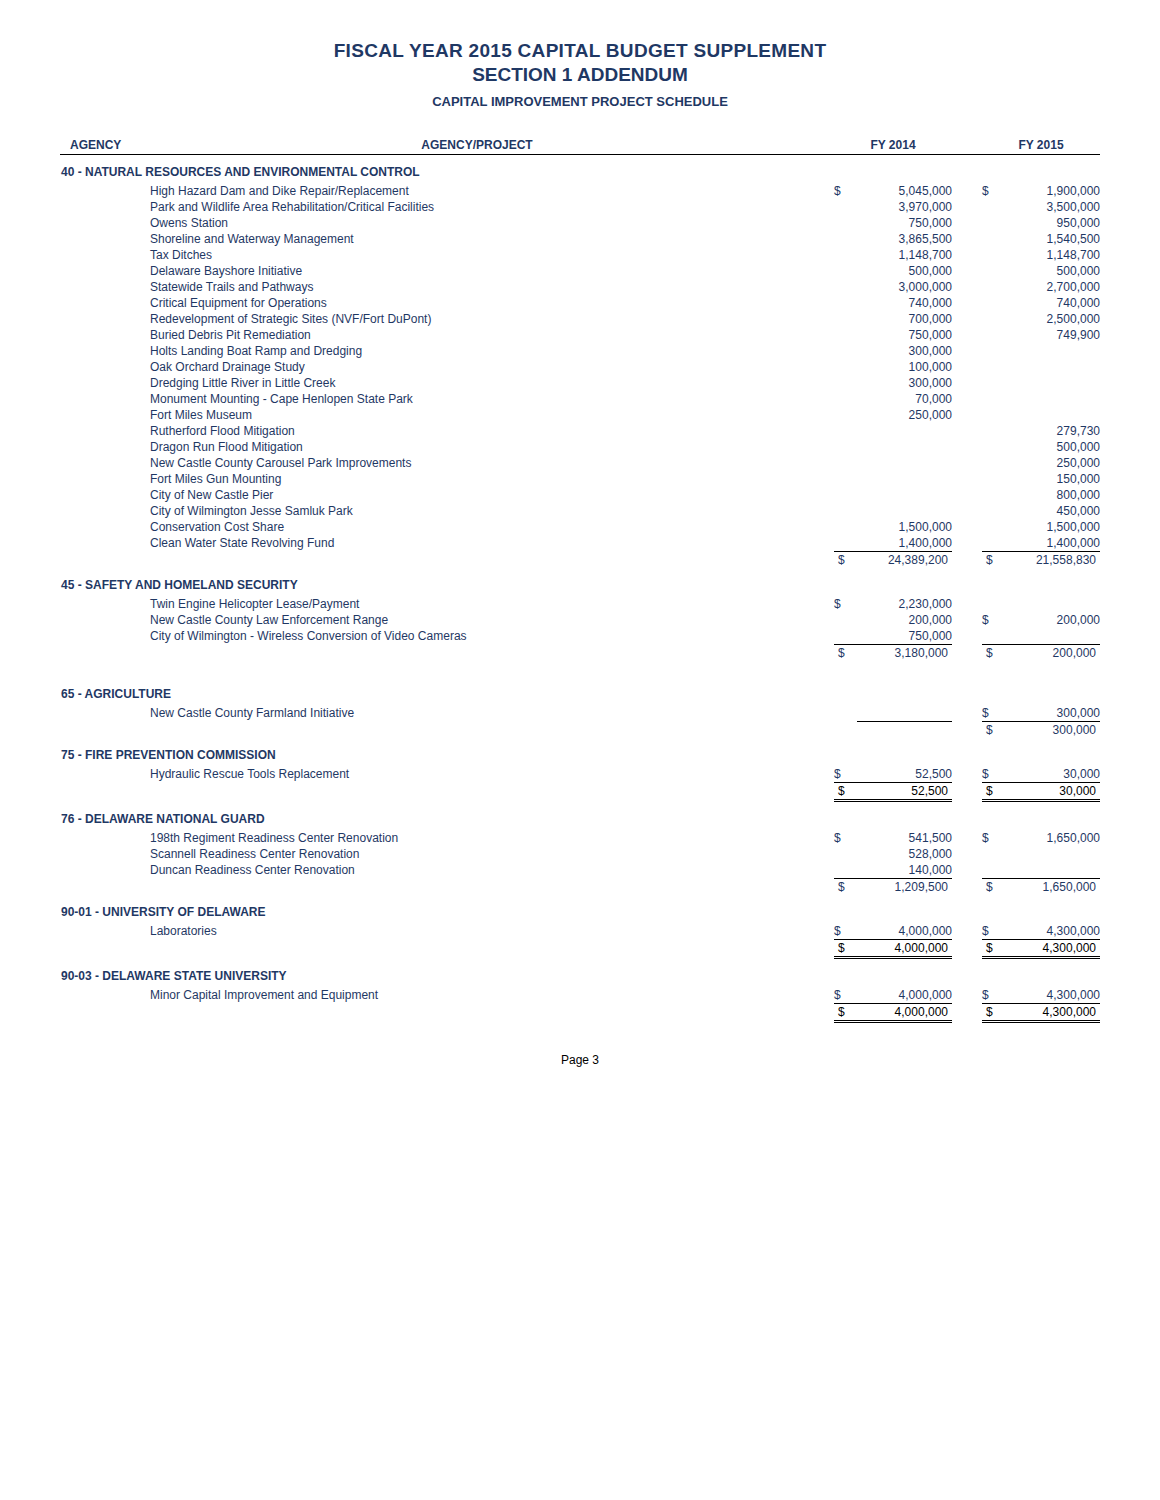FISCAL YEAR 2015 CAPITAL BUDGET SUPPLEMENT
SECTION 1 ADDENDUM
CAPITAL IMPROVEMENT PROJECT SCHEDULE
| AGENCY | AGENCY/PROJECT | | FY 2014 | | FY 2015 |
| --- | --- | --- | --- | --- | --- |
| 40 - NATURAL RESOURCES AND ENVIRONMENTAL CONTROL |
| | High Hazard Dam and Dike Repair/Replacement | | $ | 5,045,000 | | $ | 1,900,000 |
| | Park and Wildlife Area Rehabilitation/Critical Facilities | | | 3,970,000 | | | 3,500,000 |
| | Owens Station | | | 750,000 | | | 950,000 |
| | Shoreline and Waterway Management | | | 3,865,500 | | | 1,540,500 |
| | Tax Ditches | | | 1,148,700 | | | 1,148,700 |
| | Delaware Bayshore Initiative | | | 500,000 | | | 500,000 |
| | Statewide Trails and Pathways | | | 3,000,000 | | | 2,700,000 |
| | Critical Equipment for Operations | | | 740,000 | | | 740,000 |
| | Redevelopment of Strategic Sites (NVF/Fort DuPont) | | | 700,000 | | | 2,500,000 |
| | Buried Debris Pit Remediation | | | 750,000 | | | 749,900 |
| | Holts Landing Boat Ramp and Dredging | | | 300,000 | | | |
| | Oak Orchard Drainage Study | | | 100,000 | | | |
| | Dredging Little River in Little Creek | | | 300,000 | | | |
| | Monument Mounting - Cape Henlopen State Park | | | 70,000 | | | |
| | Fort Miles Museum | | | 250,000 | | | |
| | Rutherford Flood Mitigation | | | | | | 279,730 |
| | Dragon Run Flood Mitigation | | | | | | 500,000 |
| | New Castle County Carousel Park Improvements | | | | | | 250,000 |
| | Fort Miles Gun Mounting | | | | | | 150,000 |
| | City of New Castle Pier | | | | | | 800,000 |
| | City of Wilmington Jesse Samluk Park | | | | | | 450,000 |
| | Conservation Cost Share | | | 1,500,000 | | | 1,500,000 |
| | Clean Water State Revolving Fund | | | 1,400,000 | | | 1,400,000 |
| | | | $ | 24,389,200 | | $ | 21,558,830 |
| 45 - SAFETY AND HOMELAND SECURITY |
| | Twin Engine Helicopter Lease/Payment | | $ | 2,230,000 | | | |
| | New Castle County Law Enforcement Range | | | 200,000 | | $ | 200,000 |
| | City of Wilmington - Wireless Conversion of Video Cameras | | | 750,000 | | | |
| | | | $ | 3,180,000 | | $ | 200,000 |
| 65 - AGRICULTURE |
| | New Castle County Farmland Initiative | | | | | $ | 300,000 |
| | | | | | | $ | 300,000 |
| 75 - FIRE PREVENTION COMMISSION |
| | Hydraulic Rescue Tools Replacement | | $ | 52,500 | | $ | 30,000 |
| | | | $ | 52,500 | | $ | 30,000 |
| 76 - DELAWARE NATIONAL GUARD |
| | 198th Regiment Readiness Center Renovation | | $ | 541,500 | | $ | 1,650,000 |
| | Scannell Readiness Center Renovation | | | 528,000 | | | |
| | Duncan Readiness Center Renovation | | | 140,000 | | | |
| | | | $ | 1,209,500 | | $ | 1,650,000 |
| 90-01 - UNIVERSITY OF DELAWARE |
| | Laboratories | | $ | 4,000,000 | | $ | 4,300,000 |
| | | | $ | 4,000,000 | | $ | 4,300,000 |
| 90-03 - DELAWARE STATE UNIVERSITY |
| | Minor Capital Improvement and Equipment | | $ | 4,000,000 | | $ | 4,300,000 |
| | | | $ | 4,000,000 | | $ | 4,300,000 |
Page 3